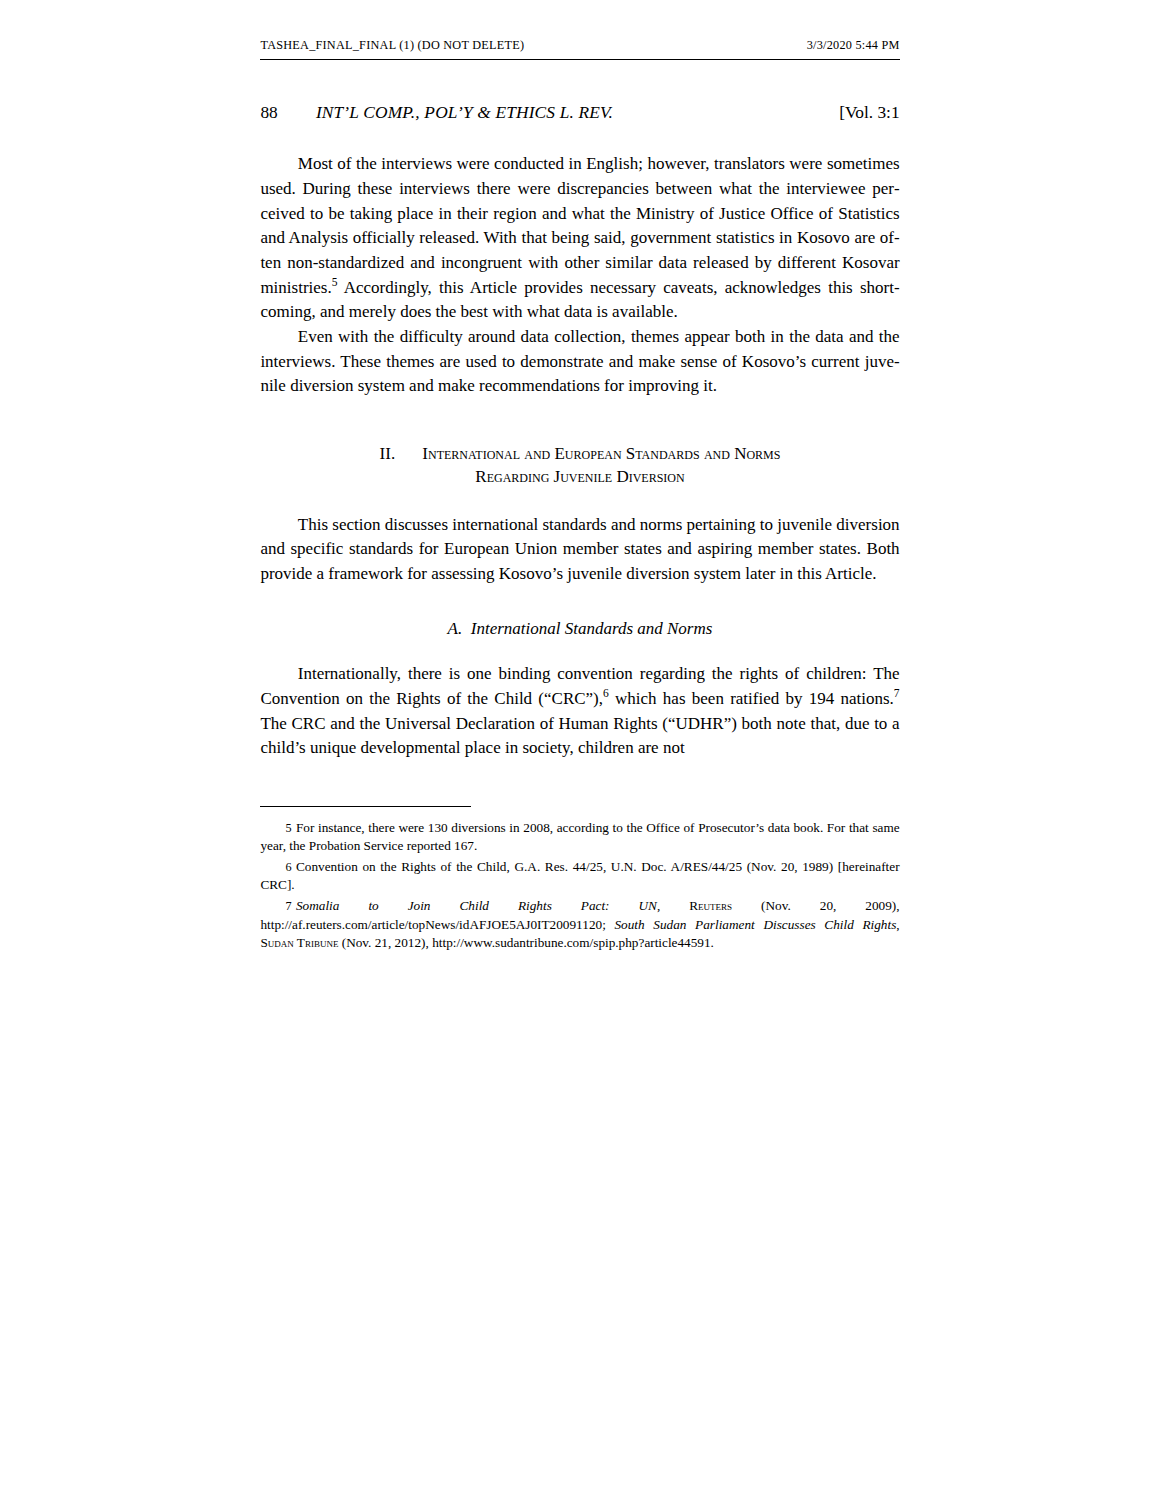TASHEA_FINAL_FINAL (1) (Do Not Delete) 3/3/2020 5:44 PM
88 Int’l Comp., Pol’y & Ethics L. Rev. [Vol. 3:1
Most of the interviews were conducted in English; however, translators were sometimes used. During these interviews there were discrepancies between what the interviewee perceived to be taking place in their region and what the Ministry of Justice Office of Statistics and Analysis officially released. With that being said, government statistics in Kosovo are often non-standardized and incongruent with other similar data released by different Kosovar ministries.5 Accordingly, this Article provides necessary caveats, acknowledges this shortcoming, and merely does the best with what data is available.
Even with the difficulty around data collection, themes appear both in the data and the interviews. These themes are used to demonstrate and make sense of Kosovo’s current juvenile diversion system and make recommendations for improving it.
II. International and European Standards and Norms
Regarding Juvenile Diversion
This section discusses international standards and norms pertaining to juvenile diversion and specific standards for European Union member states and aspiring member states. Both provide a framework for assessing Kosovo’s juvenile diversion system later in this Article.
A. International Standards and Norms
Internationally, there is one binding convention regarding the rights of children: The Convention on the Rights of the Child (“CRC”),6 which has been ratified by 194 nations.7 The CRC and the Universal Declaration of Human Rights (“UDHR”) both note that, due to a child’s unique developmental place in society, children are not
5 For instance, there were 130 diversions in 2008, according to the Office of Prosecutor’s data book. For that same year, the Probation Service reported 167.
6 Convention on the Rights of the Child, G.A. Res. 44/25, U.N. Doc. A/RES/44/25 (Nov. 20, 1989) [hereinafter CRC].
7 Somalia to Join Child Rights Pact: UN, Reuters (Nov. 20, 2009), http://af.reuters.com/article/topNews/idAFJOE5AJ0IT20091120; South Sudan Parliament Discusses Child Rights, Sudan Tribune (Nov. 21, 2012), http://www.sudantribune.com/spip.php?article44591.